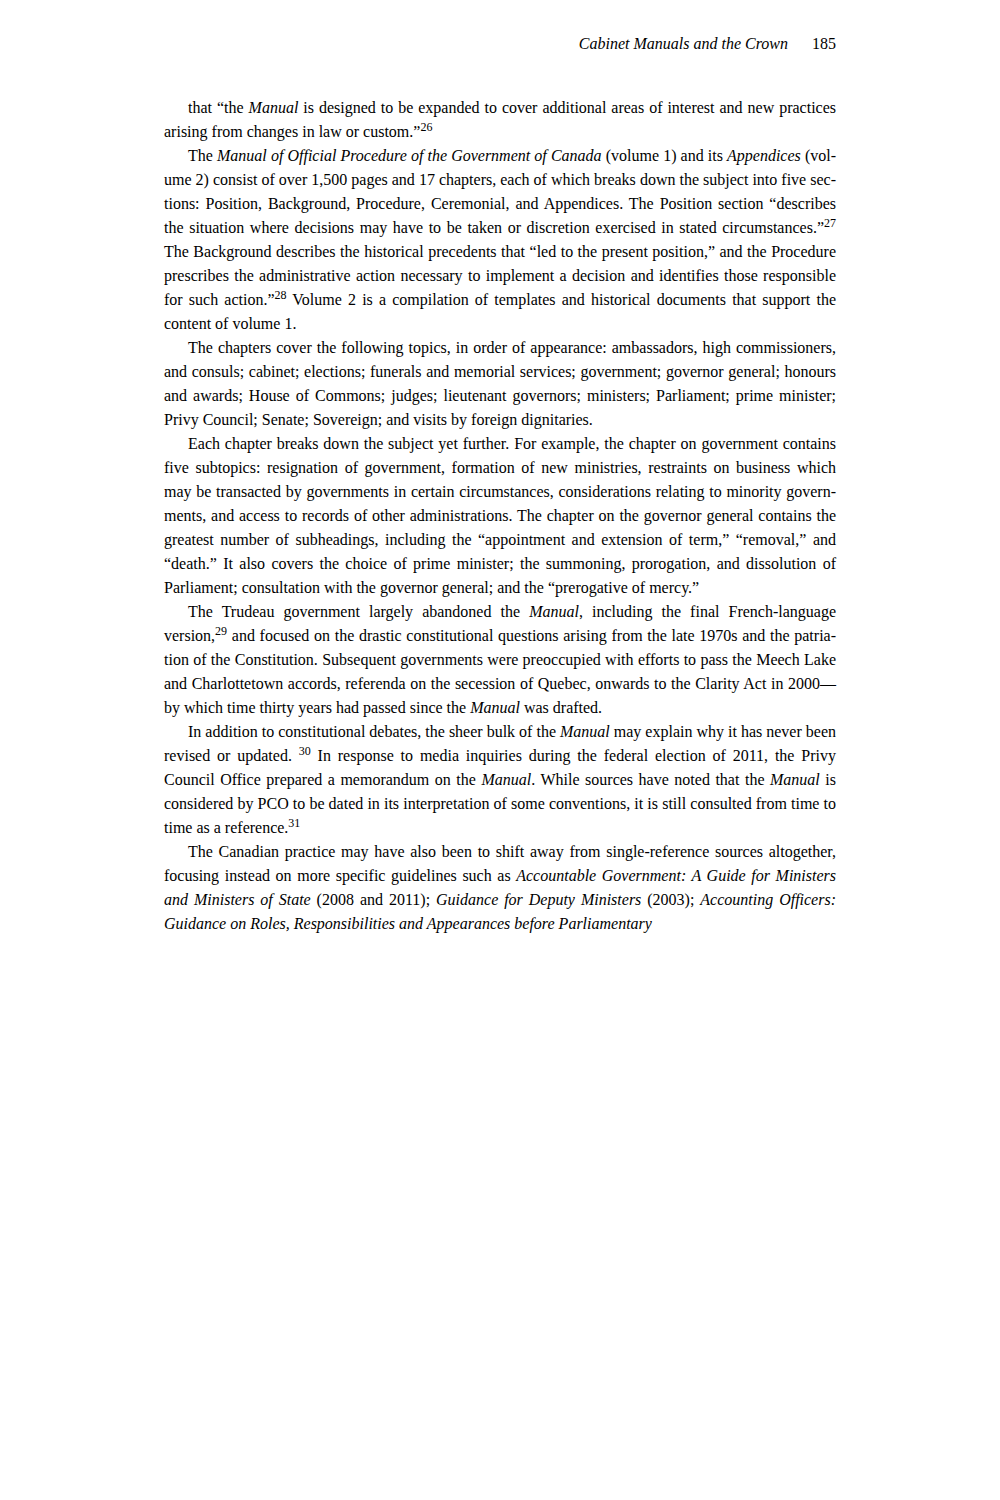Cabinet Manuals and the Crown 185
that “the Manual is designed to be expanded to cover additional areas of interest and new practices arising from changes in law or custom.”26
The Manual of Official Procedure of the Government of Canada (volume 1) and its Appendices (volume 2) consist of over 1,500 pages and 17 chapters, each of which breaks down the subject into five sections: Position, Background, Procedure, Ceremonial, and Appendices. The Position section “describes the situation where decisions may have to be taken or discretion exercised in stated circumstances.”27 The Background describes the historical precedents that “led to the present position,” and the Procedure prescribes the administrative action necessary to implement a decision and identifies those responsible for such action.”28 Volume 2 is a compilation of templates and historical documents that support the content of volume 1.
The chapters cover the following topics, in order of appearance: ambassadors, high commissioners, and consuls; cabinet; elections; funerals and memorial services; government; governor general; honours and awards; House of Commons; judges; lieutenant governors; ministers; Parliament; prime minister; Privy Council; Senate; Sovereign; and visits by foreign dignitaries.
Each chapter breaks down the subject yet further. For example, the chapter on government contains five subtopics: resignation of government, formation of new ministries, restraints on business which may be transacted by governments in certain circumstances, considerations relating to minority governments, and access to records of other administrations. The chapter on the governor general contains the greatest number of subheadings, including the “appointment and extension of term,” “removal,” and “death.” It also covers the choice of prime minister; the summoning, prorogation, and dissolution of Parliament; consultation with the governor general; and the “prerogative of mercy.”
The Trudeau government largely abandoned the Manual, including the final French-language version,29 and focused on the drastic constitutional questions arising from the late 1970s and the patriation of the Constitution. Subsequent governments were preoccupied with efforts to pass the Meech Lake and Charlottetown accords, referenda on the secession of Quebec, onwards to the Clarity Act in 2000—by which time thirty years had passed since the Manual was drafted.
In addition to constitutional debates, the sheer bulk of the Manual may explain why it has never been revised or updated. 30 In response to media inquiries during the federal election of 2011, the Privy Council Office prepared a memorandum on the Manual. While sources have noted that the Manual is considered by PCO to be dated in its interpretation of some conventions, it is still consulted from time to time as a reference.31
The Canadian practice may have also been to shift away from single-reference sources altogether, focusing instead on more specific guidelines such as Accountable Government: A Guide for Ministers and Ministers of State (2008 and 2011); Guidance for Deputy Ministers (2003); Accounting Officers: Guidance on Roles, Responsibilities and Appearances before Parliamentary